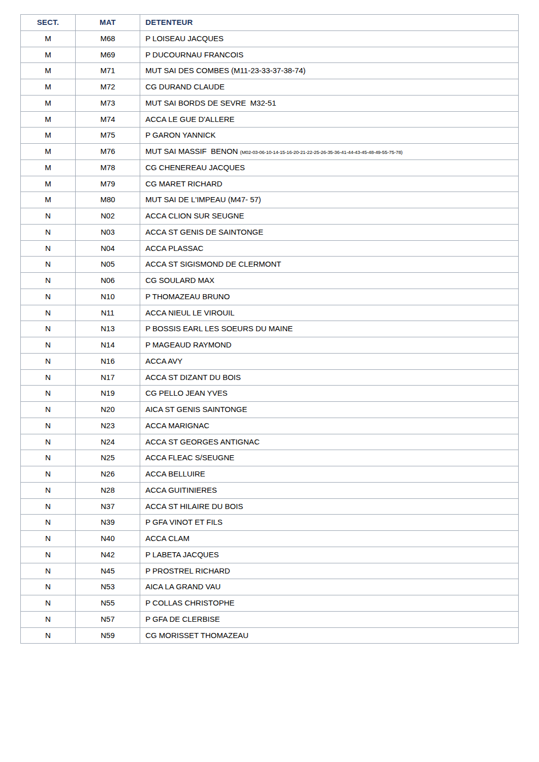| SECT. | MAT | DETENTEUR |
| --- | --- | --- |
| M | M68 | P LOISEAU JACQUES |
| M | M69 | P DUCOURNAU FRANCOIS |
| M | M71 | MUT SAI DES COMBES (M11-23-33-37-38-74) |
| M | M72 | CG DURAND CLAUDE |
| M | M73 | MUT SAI BORDS DE SEVRE M32-51 |
| M | M74 | ACCA LE GUE D'ALLERE |
| M | M75 | P GARON YANNICK |
| M | M76 | MUT SAI MASSIF BENON (M02-03-06-10-14-15-16-20-21-22-25-26-35-36-41-44-43-45-48-49-55-75-78) |
| M | M78 | CG CHENEREAU JACQUES |
| M | M79 | CG MARET RICHARD |
| M | M80 | MUT SAI DE L'IMPEAU (M47- 57) |
| N | N02 | ACCA CLION SUR SEUGNE |
| N | N03 | ACCA ST GENIS DE SAINTONGE |
| N | N04 | ACCA PLASSAC |
| N | N05 | ACCA ST SIGISMOND DE CLERMONT |
| N | N06 | CG SOULARD MAX |
| N | N10 | P THOMAZEAU BRUNO |
| N | N11 | ACCA NIEUL LE VIROUIL |
| N | N13 | P BOSSIS EARL LES SOEURS DU MAINE |
| N | N14 | P MAGEAUD RAYMOND |
| N | N16 | ACCA AVY |
| N | N17 | ACCA ST DIZANT DU BOIS |
| N | N19 | CG PELLO JEAN YVES |
| N | N20 | AICA ST GENIS SAINTONGE |
| N | N23 | ACCA MARIGNAC |
| N | N24 | ACCA ST GEORGES ANTIGNAC |
| N | N25 | ACCA FLEAC S/SEUGNE |
| N | N26 | ACCA BELLUIRE |
| N | N28 | ACCA GUITINIERES |
| N | N37 | ACCA ST HILAIRE DU BOIS |
| N | N39 | P GFA VINOT ET FILS |
| N | N40 | ACCA CLAM |
| N | N42 | P LABETA JACQUES |
| N | N45 | P PROSTREL RICHARD |
| N | N53 | AICA LA GRAND VAU |
| N | N55 | P COLLAS CHRISTOPHE |
| N | N57 | P GFA DE CLERBISE |
| N | N59 | CG MORISSET THOMAZEAU |